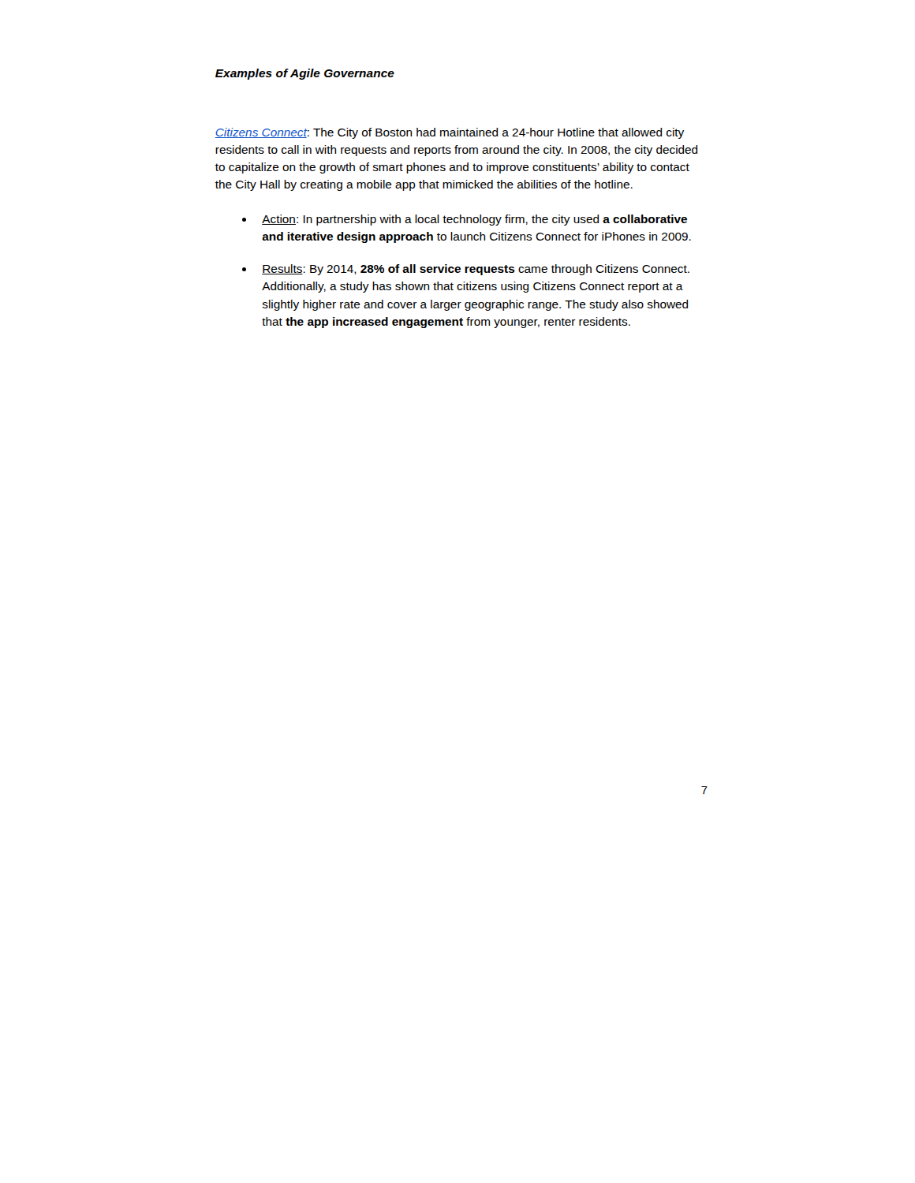Examples of Agile Governance
Citizens Connect: The City of Boston had maintained a 24-hour Hotline that allowed city residents to call in with requests and reports from around the city. In 2008, the city decided to capitalize on the growth of smart phones and to improve constituents’ ability to contact the City Hall by creating a mobile app that mimicked the abilities of the hotline.
Action: In partnership with a local technology firm, the city used a collaborative and iterative design approach to launch Citizens Connect for iPhones in 2009.
Results: By 2014, 28% of all service requests came through Citizens Connect. Additionally, a study has shown that citizens using Citizens Connect report at a slightly higher rate and cover a larger geographic range. The study also showed that the app increased engagement from younger, renter residents.
7